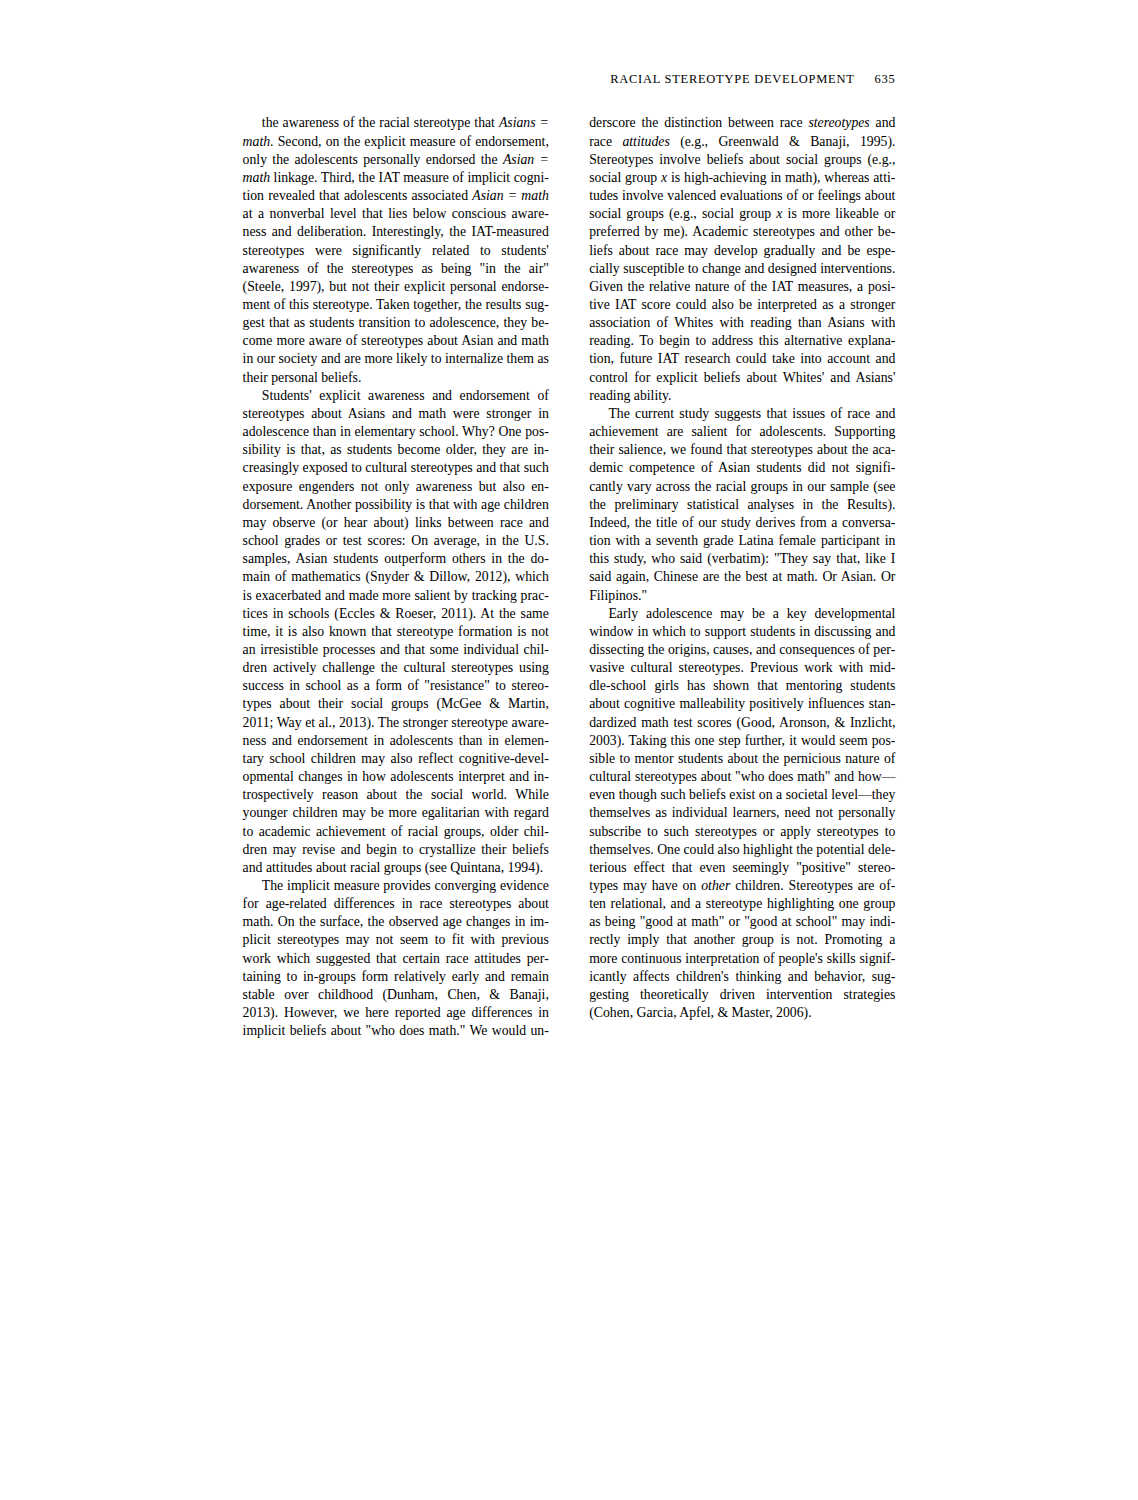Racial Stereotype Development 635
the awareness of the racial stereotype that Asians = math. Second, on the explicit measure of endorsement, only the adolescents personally endorsed the Asian = math linkage. Third, the IAT measure of implicit cognition revealed that adolescents associated Asian = math at a nonverbal level that lies below conscious awareness and deliberation. Interestingly, the IAT-measured stereotypes were significantly related to students' awareness of the stereotypes as being "in the air" (Steele, 1997), but not their explicit personal endorsement of this stereotype. Taken together, the results suggest that as students transition to adolescence, they become more aware of stereotypes about Asian and math in our society and are more likely to internalize them as their personal beliefs.
Students' explicit awareness and endorsement of stereotypes about Asians and math were stronger in adolescence than in elementary school. Why? One possibility is that, as students become older, they are increasingly exposed to cultural stereotypes and that such exposure engenders not only awareness but also endorsement. Another possibility is that with age children may observe (or hear about) links between race and school grades or test scores: On average, in the U.S. samples, Asian students outperform others in the domain of mathematics (Snyder & Dillow, 2012), which is exacerbated and made more salient by tracking practices in schools (Eccles & Roeser, 2011). At the same time, it is also known that stereotype formation is not an irresistible processes and that some individual children actively challenge the cultural stereotypes using success in school as a form of "resistance" to stereotypes about their social groups (McGee & Martin, 2011; Way et al., 2013). The stronger stereotype awareness and endorsement in adolescents than in elementary school children may also reflect cognitive-developmental changes in how adolescents interpret and introspectively reason about the social world. While younger children may be more egalitarian with regard to academic achievement of racial groups, older children may revise and begin to crystallize their beliefs and attitudes about racial groups (see Quintana, 1994).
The implicit measure provides converging evidence for age-related differences in race stereotypes about math. On the surface, the observed age changes in implicit stereotypes may not seem to fit with previous work which suggested that certain race attitudes pertaining to in-groups form relatively early and remain stable over childhood (Dunham, Chen, & Banaji, 2013). However, we here reported age differences in implicit beliefs about "who does math." We would underscore the distinction between race stereotypes and race attitudes (e.g., Greenwald & Banaji, 1995). Stereotypes involve beliefs about social groups (e.g., social group x is high-achieving in math), whereas attitudes involve valenced evaluations of or feelings about social groups (e.g., social group x is more likeable or preferred by me). Academic stereotypes and other beliefs about race may develop gradually and be especially susceptible to change and designed interventions. Given the relative nature of the IAT measures, a positive IAT score could also be interpreted as a stronger association of Whites with reading than Asians with reading. To begin to address this alternative explanation, future IAT research could take into account and control for explicit beliefs about Whites' and Asians' reading ability.
The current study suggests that issues of race and achievement are salient for adolescents. Supporting their salience, we found that stereotypes about the academic competence of Asian students did not significantly vary across the racial groups in our sample (see the preliminary statistical analyses in the Results). Indeed, the title of our study derives from a conversation with a seventh grade Latina female participant in this study, who said (verbatim): "They say that, like I said again, Chinese are the best at math. Or Asian. Or Filipinos."
Early adolescence may be a key developmental window in which to support students in discussing and dissecting the origins, causes, and consequences of pervasive cultural stereotypes. Previous work with middle-school girls has shown that mentoring students about cognitive malleability positively influences standardized math test scores (Good, Aronson, & Inzlicht, 2003). Taking this one step further, it would seem possible to mentor students about the pernicious nature of cultural stereotypes about "who does math" and how—even though such beliefs exist on a societal level—they themselves as individual learners, need not personally subscribe to such stereotypes or apply stereotypes to themselves. One could also highlight the potential deleterious effect that even seemingly "positive" stereotypes may have on other children. Stereotypes are often relational, and a stereotype highlighting one group as being "good at math" or "good at school" may indirectly imply that another group is not. Promoting a more continuous interpretation of people's skills significantly affects children's thinking and behavior, suggesting theoretically driven intervention strategies (Cohen, Garcia, Apfel, & Master, 2006).